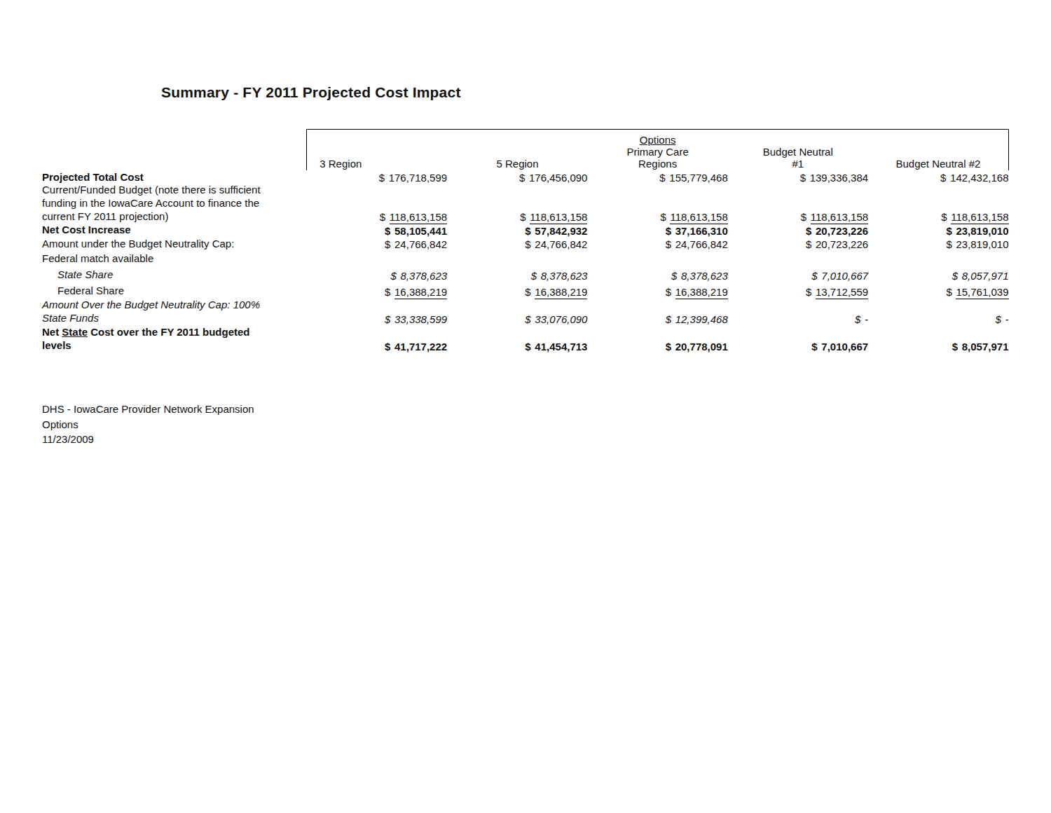Summary - FY 2011 Projected Cost Impact
| | / / / Options / / / / / / Primary Care / Budget Neutral / / / 3 Region / 5 Region / Regions / #1 / Budget Neutral #2 / |
| Projected Total Cost | $ 176,718,599 | $ 176,456,090 | $ 155,779,468 | $ 139,336,384 | $ 142,432,168 |
| Current/Funded Budget (note there is sufficient funding in the IowaCare Account to finance the current FY 2011 projection) | $ 118,613,158 | $ 118,613,158 | $ 118,613,158 | $ 118,613,158 | $ 118,613,158 |
| Net Cost Increase | $ 58,105,441 | $ 57,842,932 | $ 37,166,310 | $ 20,723,226 | $ 23,819,010 |
| Amount under the Budget Neutrality Cap: | $ 24,766,842 | $ 24,766,842 | $ 24,766,842 | $ 20,723,226 | $ 23,819,010 |
| Federal match available | | | | | |
| State Share | $ 8,378,623 | $ 8,378,623 | $ 8,378,623 | $ 7,010,667 | $ 8,057,971 |
| Federal Share | $ 16,388,219 | $ 16,388,219 | $ 16,388,219 | $ 13,712,559 | $ 15,761,039 |
| Amount Over the Budget Neutrality Cap: 100% State Funds | $ 33,338,599 | $ 33,076,090 | $ 12,399,468 | $ - | $ - |
| Net State Cost over the FY 2011 budgeted levels | $ 41,717,222 | $ 41,454,713 | $ 20,778,091 | $ 7,010,667 | $ 8,057,971 |
DHS - IowaCare Provider Network Expansion
Options
11/23/2009